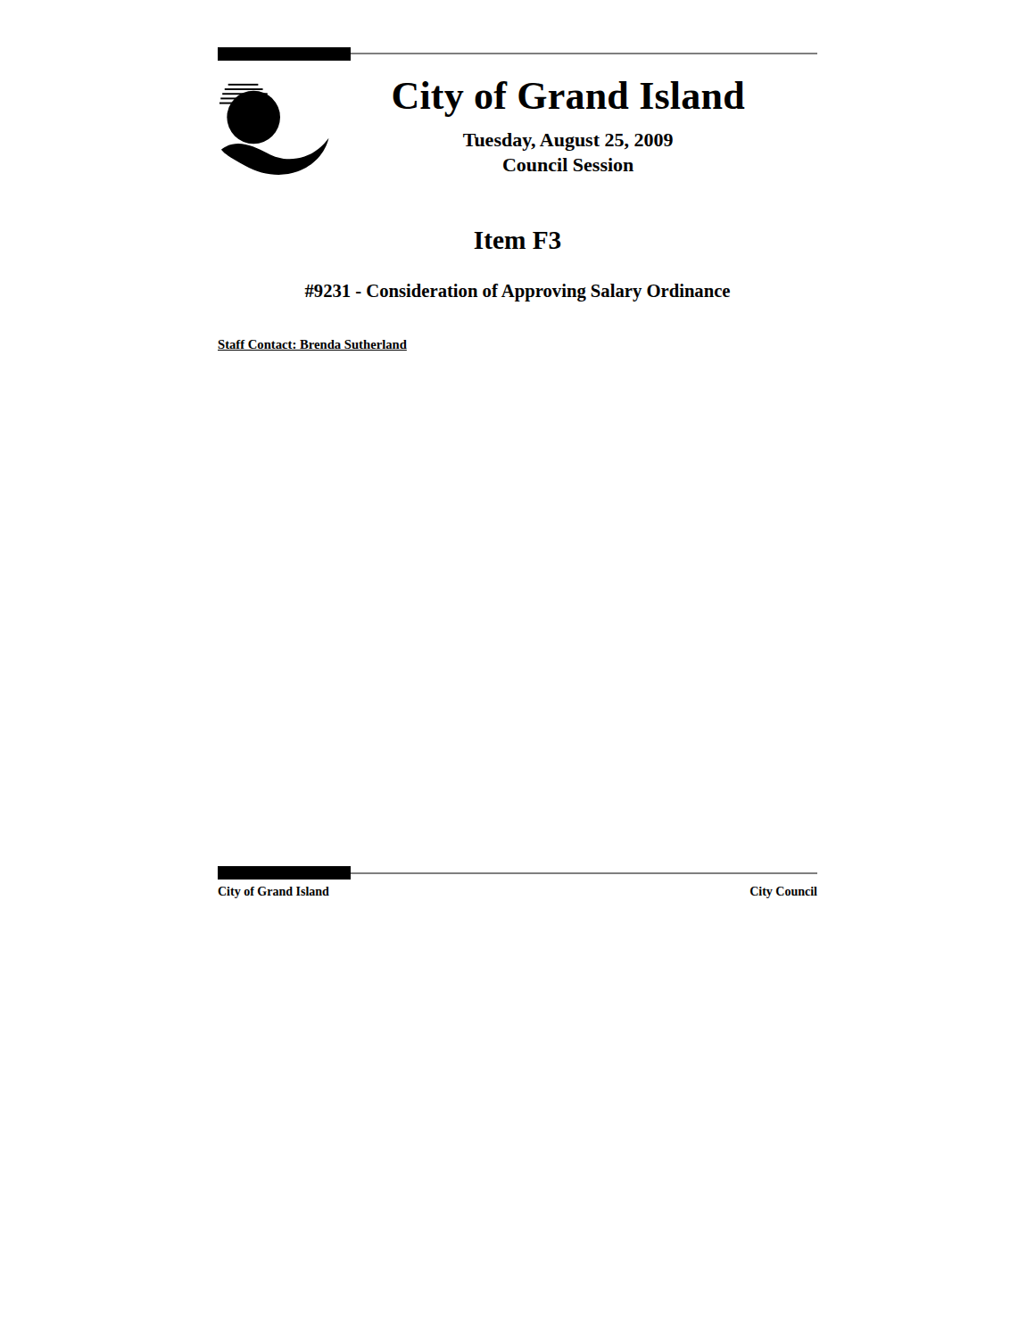City of Grand Island
Tuesday, August 25, 2009
Council Session
Item F3
#9231 - Consideration of Approving Salary Ordinance
Staff Contact: Brenda Sutherland
City of Grand Island City Council